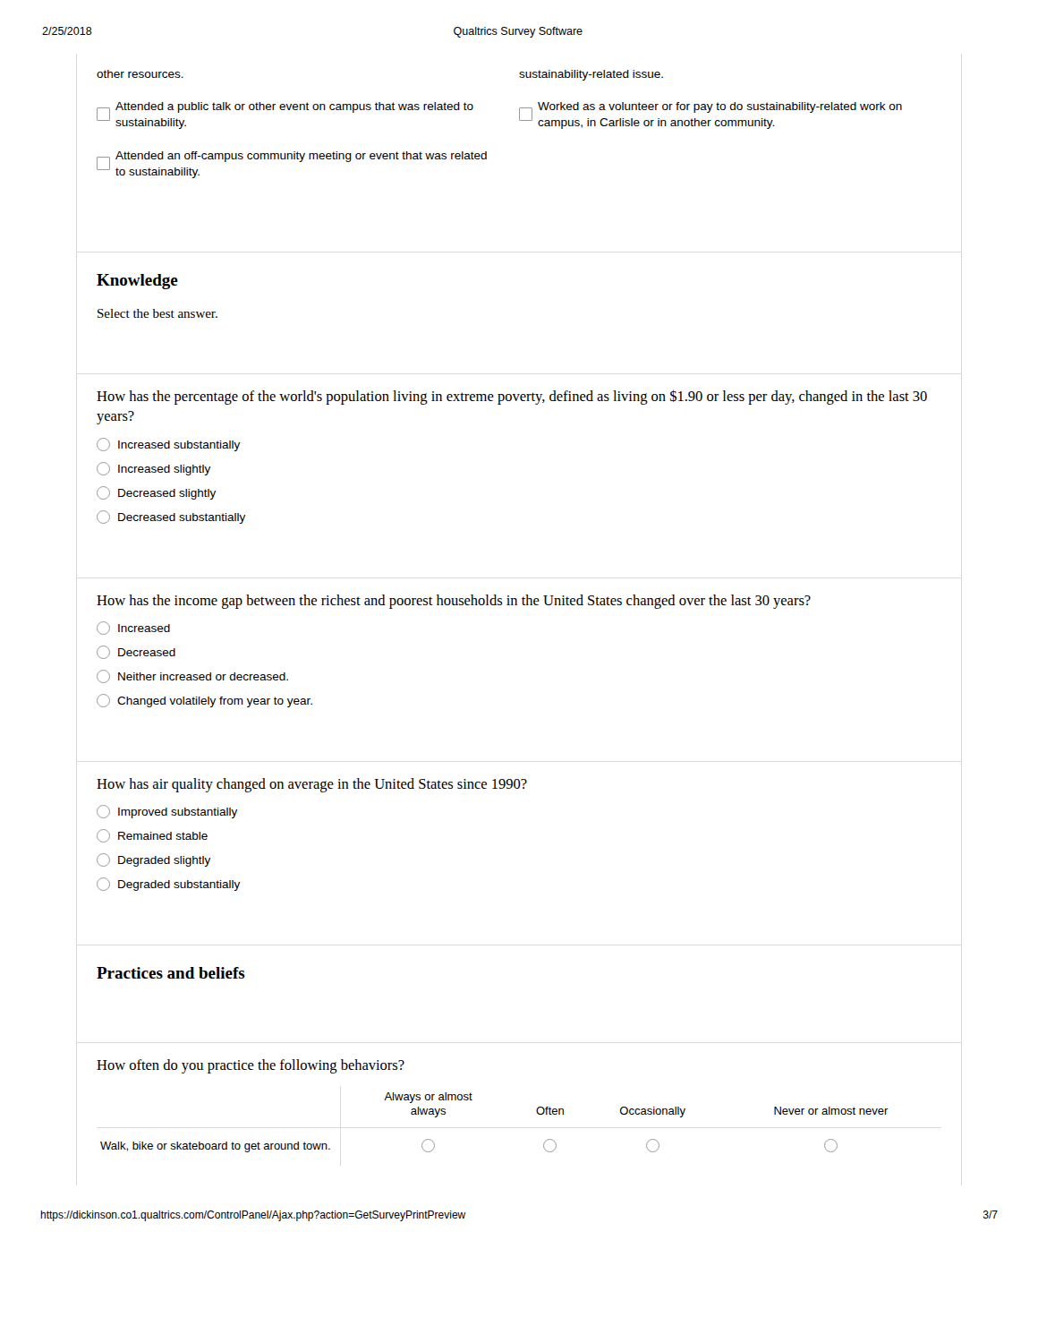2/25/2018
Qualtrics Survey Software
other resources.
Attended a public talk or other event on campus that was related to sustainability.
Attended an off-campus community meeting or event that was related to sustainability.
sustainability-related issue.
Worked as a volunteer or for pay to do sustainability-related work on campus, in Carlisle or in another community.
Knowledge
Select the best answer.
How has the percentage of the world's population living in extreme poverty, defined as living on $1.90 or less per day, changed in the last 30 years?
Increased substantially
Increased slightly
Decreased slightly
Decreased substantially
How has the income gap between the richest and poorest households in the United States changed over the last 30 years?
Increased
Decreased
Neither increased or decreased.
Changed volatilely from year to year.
How has air quality changed on average in the United States since 1990?
Improved substantially
Remained stable
Degraded slightly
Degraded substantially
Practices and beliefs
How often do you practice the following behaviors?
| | Always or almost always | Often | Occasionally | Never or almost never |
| --- | --- | --- | --- | --- |
| Walk, bike or skateboard to get around town. | | | | |
https://dickinson.co1.qualtrics.com/ControlPanel/Ajax.php?action=GetSurveyPrintPreview
3/7